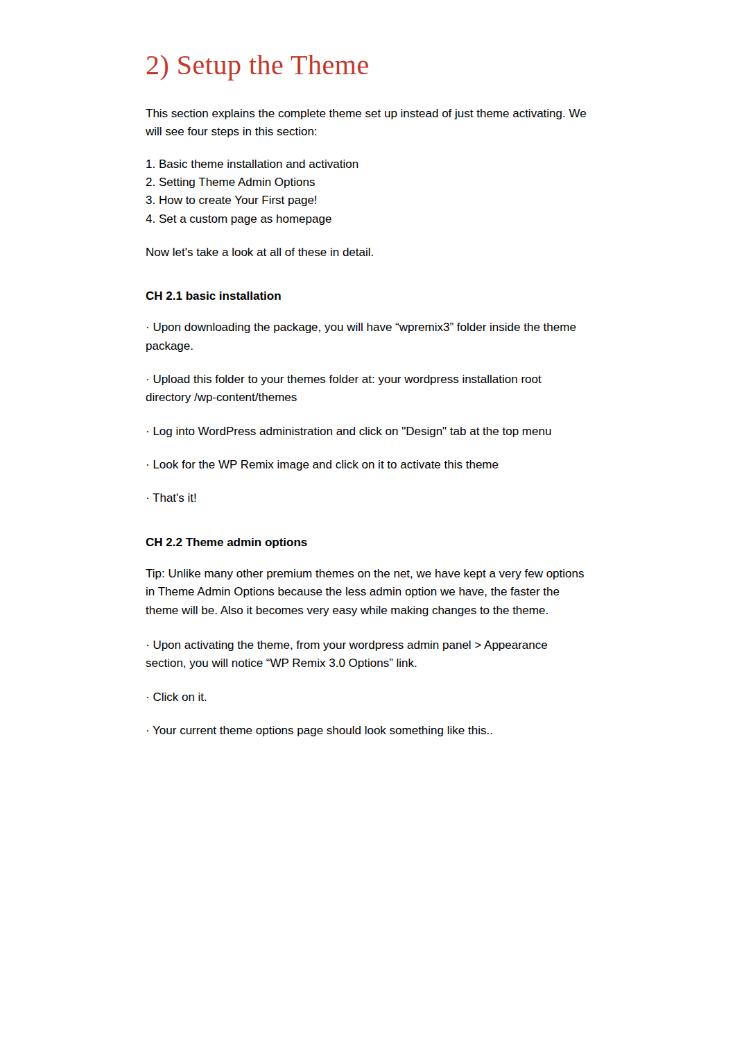2) Setup the Theme
This section explains the complete theme set up instead of just theme activating. We will see four steps in this section:
1. Basic theme installation and activation
2. Setting Theme Admin Options
3. How to create Your First page!
4. Set a custom page as homepage
Now let's take a look at all of these in detail.
CH 2.1 basic installation
· Upon downloading the package, you will have “wpremix3” folder inside the theme package.
· Upload this folder to your themes folder at: your wordpress installation root directory /wp-content/themes
· Log into WordPress administration and click on "Design" tab at the top menu
· Look for the WP Remix image and click on it to activate this theme
· That's it!
CH 2.2 Theme admin options
Tip: Unlike many other premium themes on the net, we have kept a very few options in Theme Admin Options because the less admin option we have, the faster the theme will be. Also it becomes very easy while making changes to the theme.
· Upon activating the theme, from your wordpress admin panel > Appearance section, you will notice “WP Remix 3.0 Options” link.
· Click on it.
· Your current theme options page should look something like this..